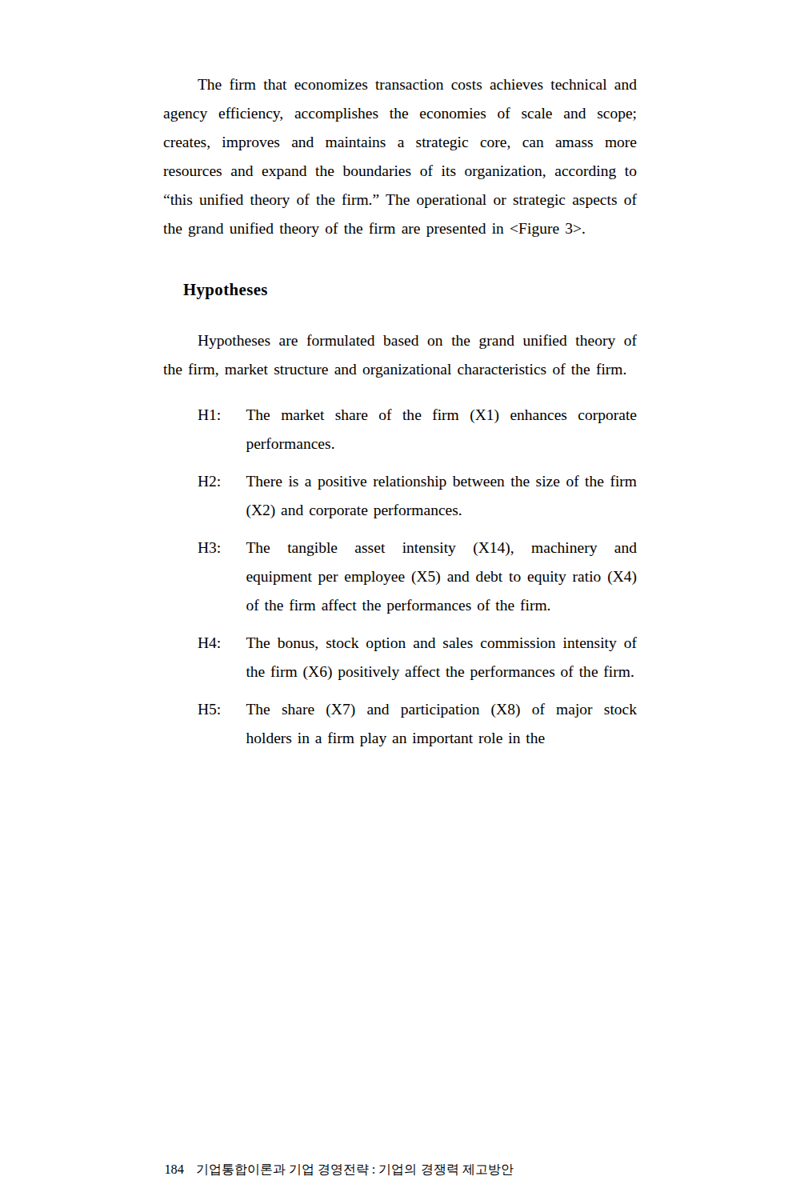The firm that economizes transaction costs achieves technical and agency efficiency, accomplishes the economies of scale and scope; creates, improves and maintains a strategic core, can amass more resources and expand the boundaries of its organization, according to “this unified theory of the firm.” The operational or strategic aspects of the grand unified theory of the firm are presented in <Figure 3>.
Hypotheses
Hypotheses are formulated based on the grand unified theory of the firm, market structure and organizational characteristics of the firm.
H1: The market share of the firm (X1) enhances corporate performances.
H2: There is a positive relationship between the size of the firm (X2) and corporate performances.
H3: The tangible asset intensity (X14), machinery and equipment per employee (X5) and debt to equity ratio (X4) of the firm affect the performances of the firm.
H4: The bonus, stock option and sales commission intensity of the firm (X6) positively affect the performances of the firm.
H5: The share (X7) and participation (X8) of major stock holders in a firm play an important role in the
184기업통합이론과 기업 경영전략 : 기업의 경쟁력 제고방안